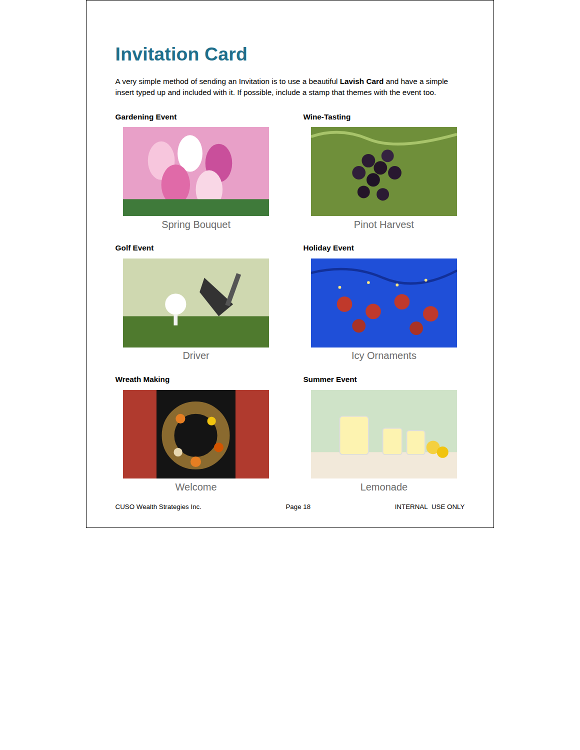Invitation Card
A very simple method of sending an Invitation is to use a beautiful Lavish Card and have a simple insert typed up and included with it. If possible, include a stamp that themes with the event too.
Gardening Event
Spring Bouquet
Wine-Tasting
Pinot Harvest
Golf Event
Driver
Holiday Event
Icy Ornaments
Wreath Making
Welcome
Summer Event
Lemonade
CUSO Wealth Strategies Inc.
Page 18
INTERNAL USE ONLY